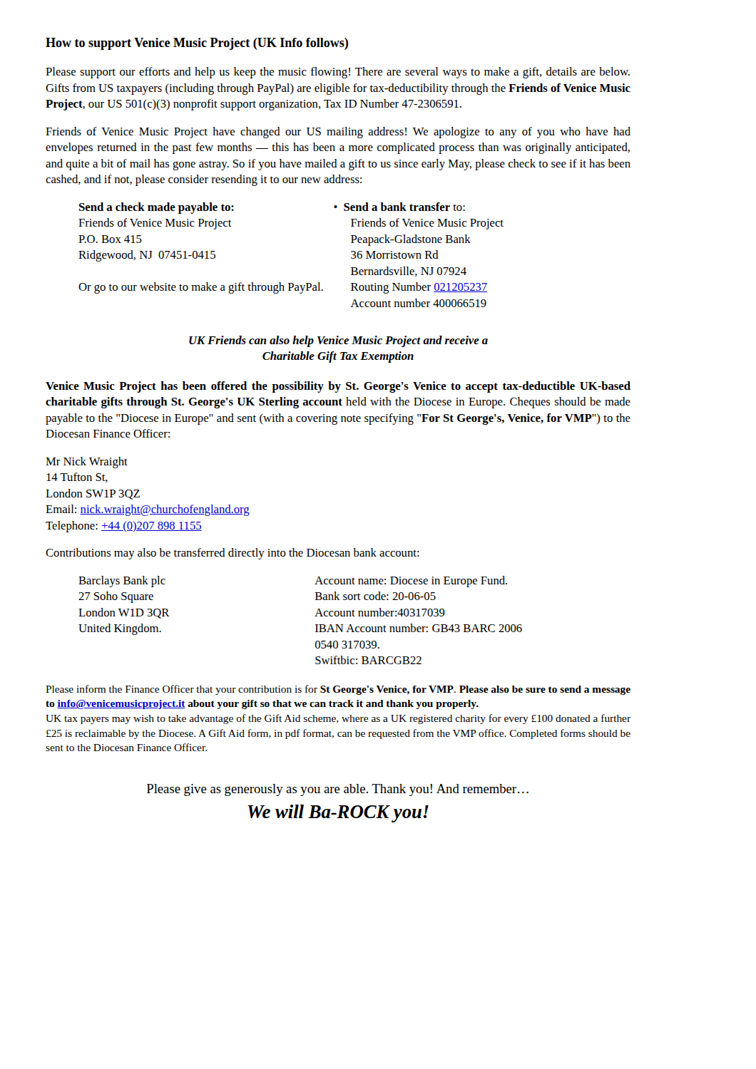How to support Venice Music Project (UK Info follows)
Please support our efforts and help us keep the music flowing! There are several ways to make a gift, details are below. Gifts from US taxpayers (including through PayPal) are eligible for tax-deductibility through the Friends of Venice Music Project, our US 501(c)(3) nonprofit support organization, Tax ID Number 47-2306591.
Friends of Venice Music Project have changed our US mailing address! We apologize to any of you who have had envelopes returned in the past few months — this has been a more complicated process than was originally anticipated, and quite a bit of mail has gone astray. So if you have mailed a gift to us since early May, please check to see if it has been cashed, and if not, please consider resending it to our new address:
| Send a check made payable to: Friends of Venice Music Project P.O. Box 415 Ridgewood, NJ 07451-0415 Or go to our website to make a gift through PayPal. | • Send a bank transfer to: Friends of Venice Music Project Peapack-Gladstone Bank 36 Morristown Rd Bernardsville, NJ 07924 Routing Number 021205237 Account number 400066519 |
UK Friends can also help Venice Music Project and receive a
Charitable Gift Tax Exemption
Venice Music Project has been offered the possibility by St. George's Venice to accept tax-deductible UK-based charitable gifts through St. George's UK Sterling account held with the Diocese in Europe. Cheques should be made payable to the "Diocese in Europe" and sent (with a covering note specifying "For St George's, Venice, for VMP") to the Diocesan Finance Officer:
Mr Nick Wraight
14 Tufton St,
London SW1P 3QZ
Email: nick.wraight@churchofengland.org
Telephone: +44 (0)207 898 1155
Contributions may also be transferred directly into the Diocesan bank account:
| Barclays Bank plc 27 Soho Square London W1D 3QR United Kingdom. | Account name: Diocese in Europe Fund. Bank sort code: 20-06-05 Account number:40317039 IBAN Account number: GB43 BARC 2006 0540 317039. Swiftbic: BARCGB22 |
Please inform the Finance Officer that your contribution is for St George's Venice, for VMP. Please also be sure to send a message to info@venicemusicproject.it about your gift so that we can track it and thank you properly.
UK tax payers may wish to take advantage of the Gift Aid scheme, where as a UK registered charity for every £100 donated a further £25 is reclaimable by the Diocese. A Gift Aid form, in pdf format, can be requested from the VMP office. Completed forms should be sent to the Diocesan Finance Officer.
Please give as generously as you are able. Thank you! And remember…
We will Ba-ROCK you!